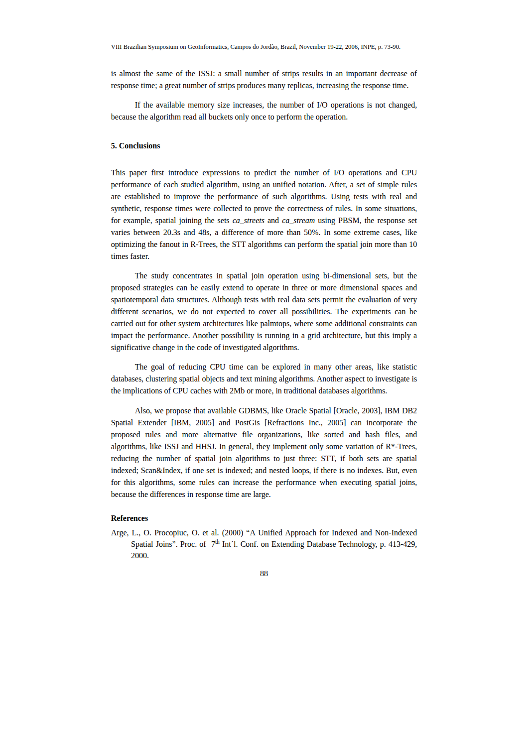VIII Brazilian Symposium on GeoInformatics, Campos do Jordão, Brazil, November 19-22, 2006, INPE, p. 73-90.
is almost the same of the ISSJ: a small number of strips results in an important decrease of response time; a great number of strips produces many replicas, increasing the response time.
If the available memory size increases, the number of I/O operations is not changed, because the algorithm read all buckets only once to perform the operation.
5. Conclusions
This paper first introduce expressions to predict the number of I/O operations and CPU performance of each studied algorithm, using an unified notation. After, a set of simple rules are established to improve the performance of such algorithms. Using tests with real and synthetic, response times were collected to prove the correctness of rules. In some situations, for example, spatial joining the sets ca_streets and ca_stream using PBSM, the response set varies between 20.3s and 48s, a difference of more than 50%. In some extreme cases, like optimizing the fanout in R-Trees, the STT algorithms can perform the spatial join more than 10 times faster.
The study concentrates in spatial join operation using bi-dimensional sets, but the proposed strategies can be easily extend to operate in three or more dimensional spaces and spatiotemporal data structures. Although tests with real data sets permit the evaluation of very different scenarios, we do not expected to cover all possibilities. The experiments can be carried out for other system architectures like palmtops, where some additional constraints can impact the performance. Another possibility is running in a grid architecture, but this imply a significative change in the code of investigated algorithms.
The goal of reducing CPU time can be explored in many other areas, like statistic databases, clustering spatial objects and text mining algorithms. Another aspect to investigate is the implications of CPU caches with 2Mb or more, in traditional databases algorithms.
Also, we propose that available GDBMS, like Oracle Spatial [Oracle, 2003], IBM DB2 Spatial Extender [IBM, 2005] and PostGis [Refractions Inc., 2005] can incorporate the proposed rules and more alternative file organizations, like sorted and hash files, and algorithms, like ISSJ and HHSJ. In general, they implement only some variation of R*-Trees, reducing the number of spatial join algorithms to just three: STT, if both sets are spatial indexed; Scan&Index, if one set is indexed; and nested loops, if there is no indexes. But, even for this algorithms, some rules can increase the performance when executing spatial joins, because the differences in response time are large.
References
Arge, L., O. Procopiuc, O. et al. (2000) “A Unified Approach for Indexed and Non-Indexed Spatial Joins”. Proc. of 7th Int´l. Conf. on Extending Database Technology, p. 413-429, 2000.
88